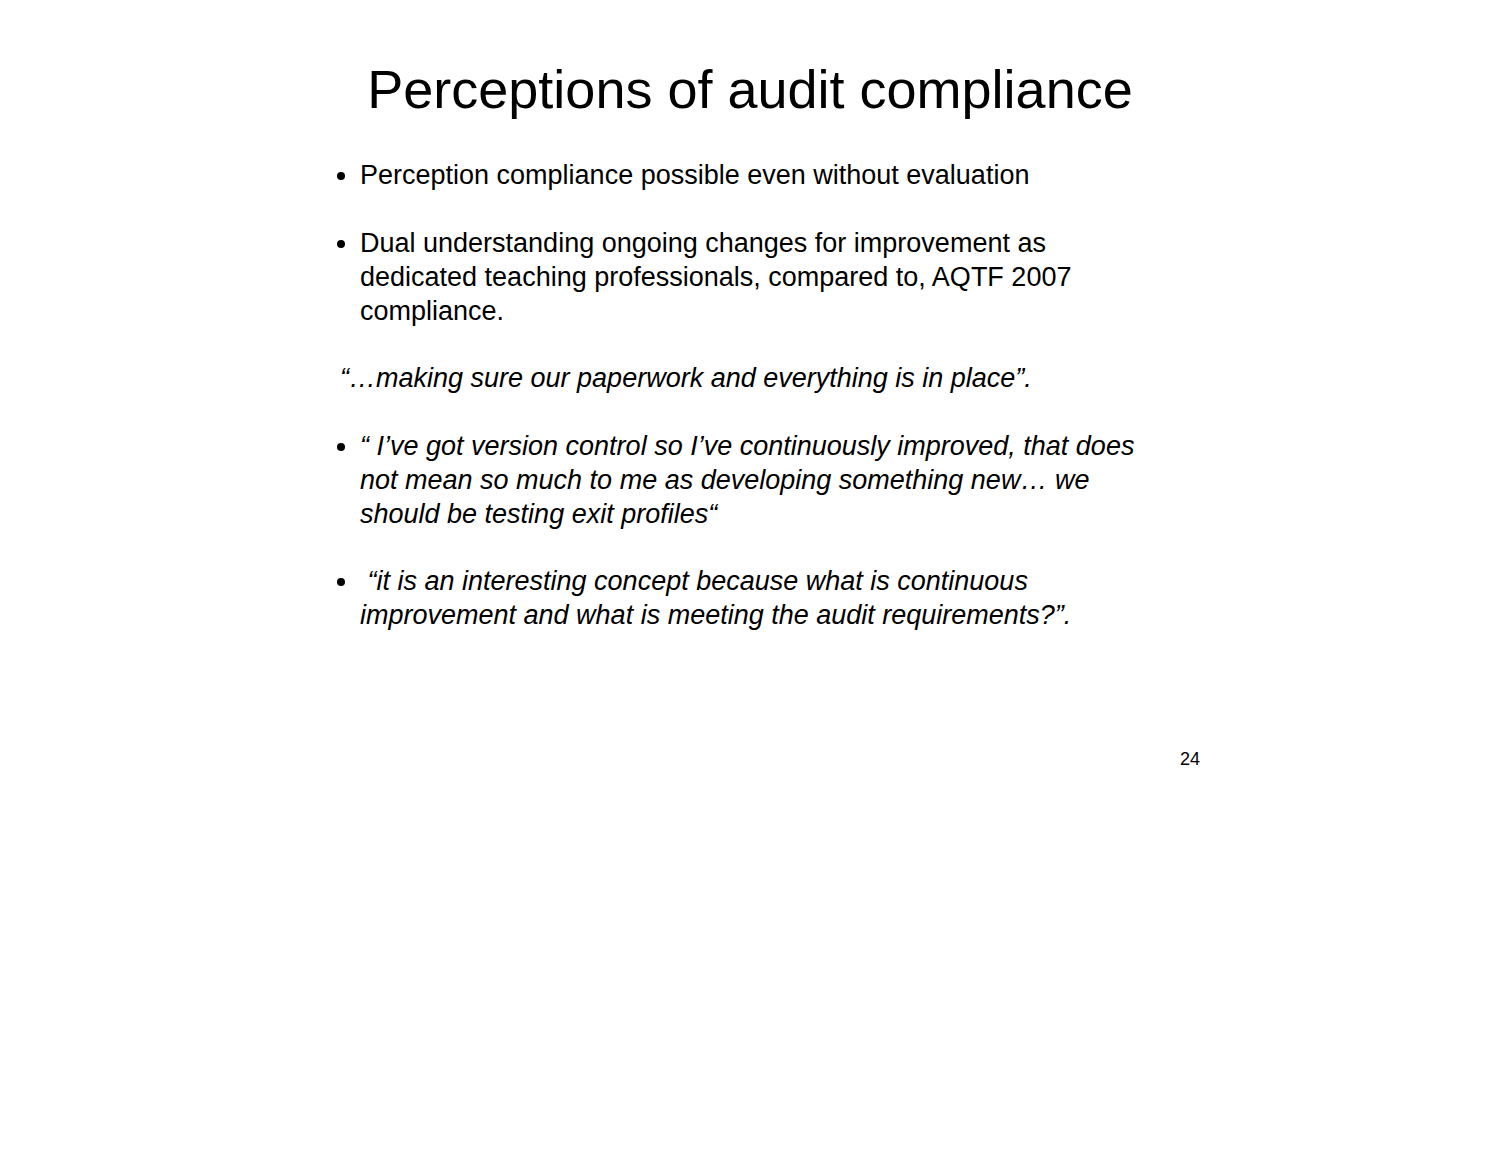Perceptions of audit compliance
Perception compliance possible even without evaluation
Dual understanding ongoing changes for improvement as dedicated teaching professionals, compared to, AQTF 2007 compliance.
“…making sure our paperwork and everything is in place”.
“ I’ve got version control so I’ve continuously improved, that does not mean so much to me as developing something new… we should be testing exit profiles“
“it is an interesting concept because what is continuous improvement and what is meeting the audit requirements?”.
24